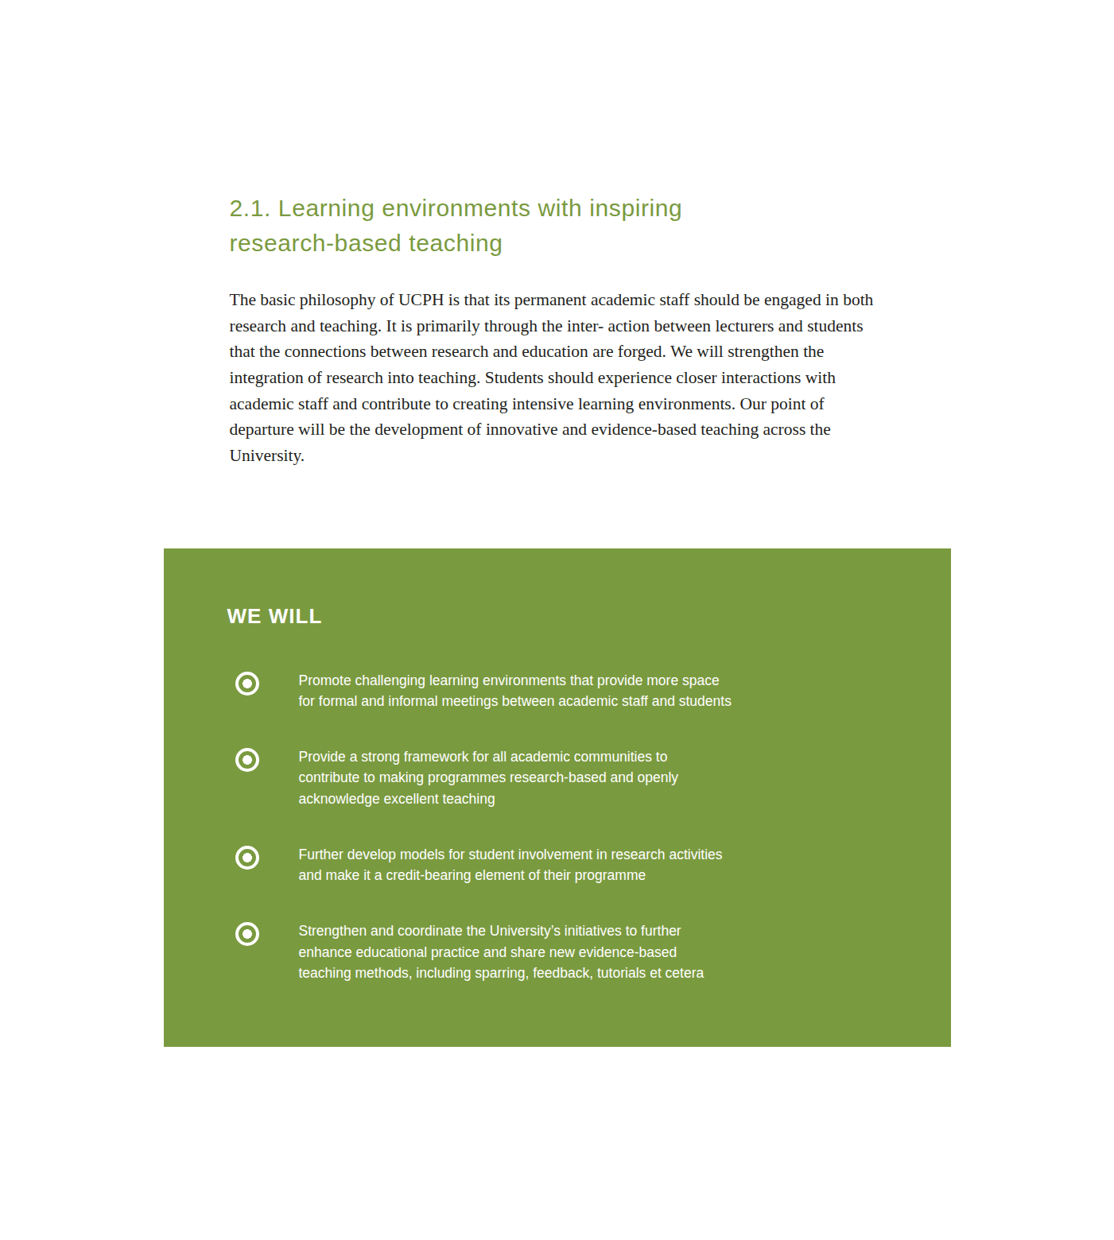2.1. Learning environments with inspiring
research-based teaching
The basic philosophy of UCPH is that its permanent academic staff should be engaged in both research and teaching. It is primarily through the inter- action between lecturers and students that the connections between research and education are forged. We will strengthen the integration of research into teaching. Students should experience closer interactions with academic staff and contribute to creating intensive learning environments. Our point of departure will be the development of innovative and evidence-based teaching across the University.
WE WILL
Promote challenging learning environments that provide more space
for formal and informal meetings between academic staff and students
Provide a strong framework for all academic communities to
contribute to making programmes research-based and openly
acknowledge excellent teaching
Further develop models for student involvement in research activities
and make it a credit-bearing element of their programme
Strengthen and coordinate the University’s initiatives to further
enhance educational practice and share new evidence-based
teaching methods, including sparring, feedback, tutorials et cetera